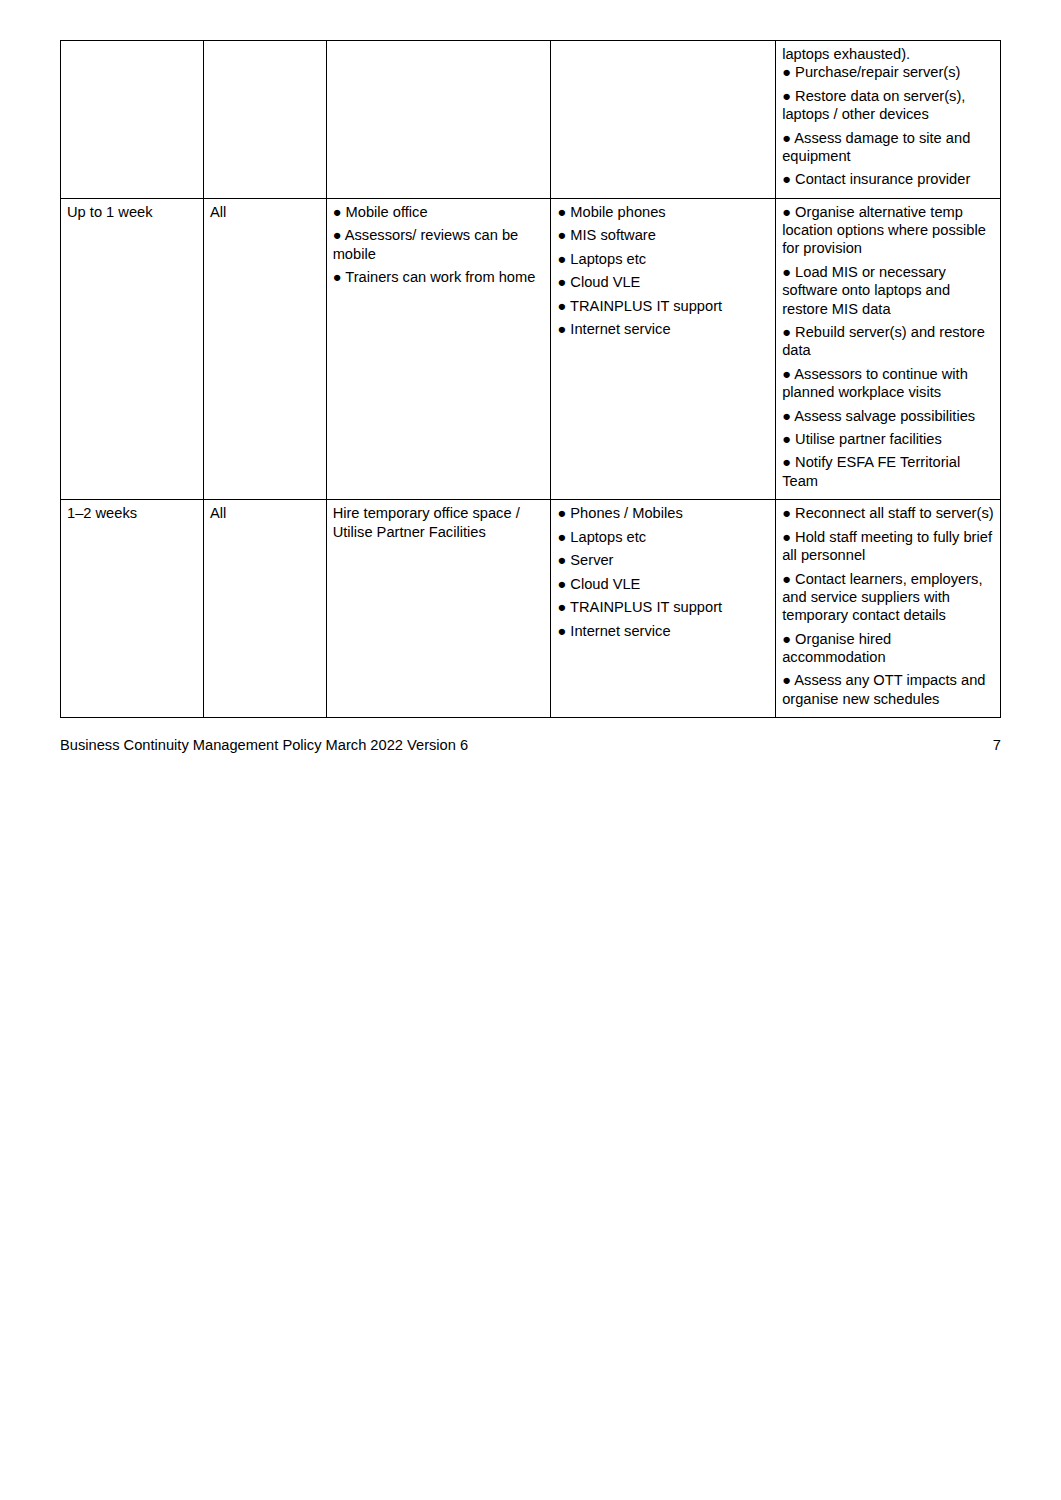| | | | | laptops exhausted). ● Purchase/repair server(s) ● Restore data on server(s), laptops / other devices ● Assess damage to site and equipment ● Contact insurance provider |
| Up to 1 week | All | ● Mobile office ● Assessors/ reviews can be mobile ● Trainers can work from home | ● Mobile phones ● MIS software ● Laptops etc ● Cloud VLE ● TRAINPLUS IT support ● Internet service | ● Organise alternative temp location options where possible for provision ● Load MIS or necessary software onto laptops and restore MIS data ● Rebuild server(s) and restore data ● Assessors to continue with planned workplace visits ● Assess salvage possibilities ● Utilise partner facilities ● Notify ESFA FE Territorial Team |
| 1–2 weeks | All | Hire temporary office space / Utilise Partner Facilities | ● Phones / Mobiles ● Laptops etc ● Server ● Cloud VLE ● TRAINPLUS IT support ● Internet service | ● Reconnect all staff to server(s) ● Hold staff meeting to fully brief all personnel ● Contact learners, employers, and service suppliers with temporary contact details ● Organise hired accommodation ● Assess any OTT impacts and organise new schedules |
Business Continuity Management Policy March 2022 Version 6 7